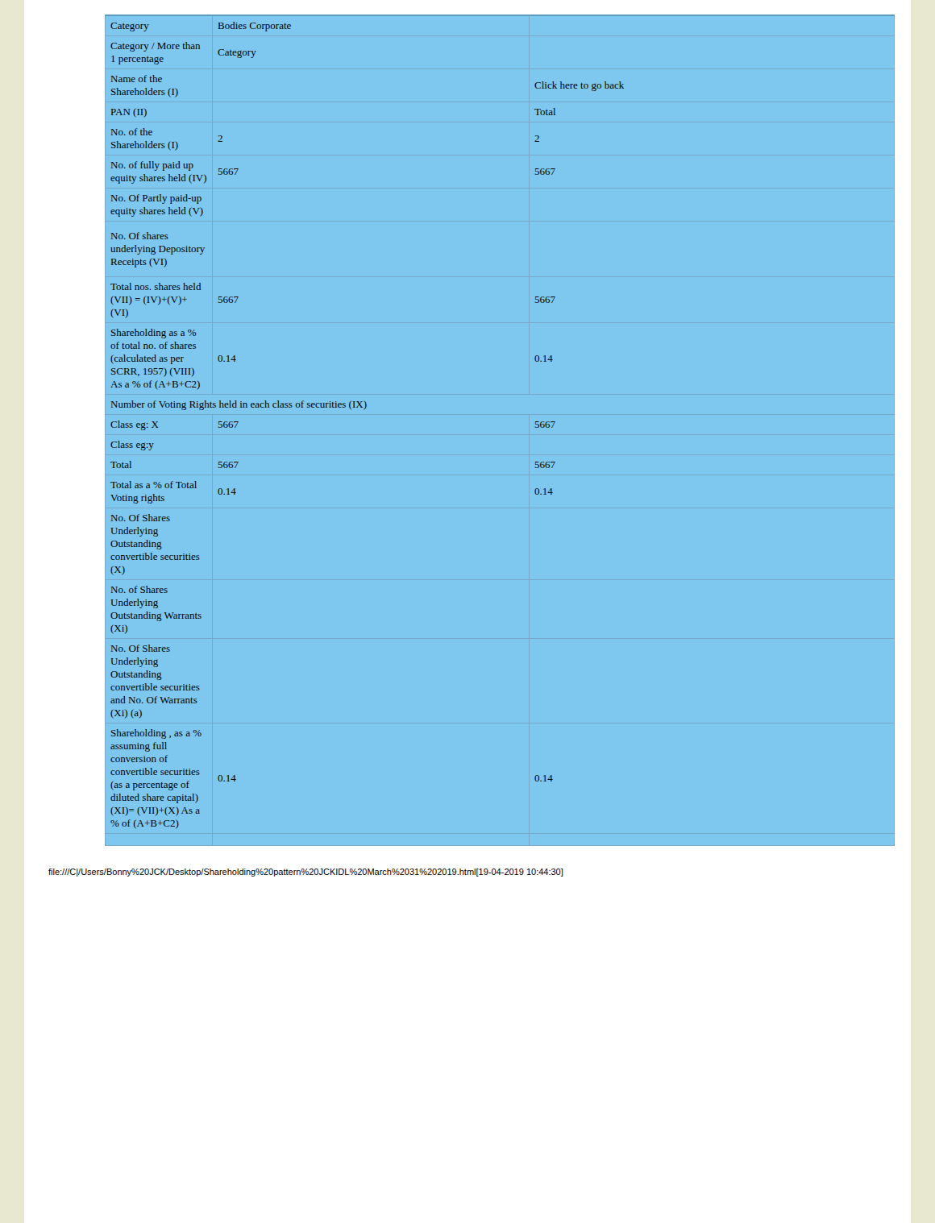| Category | Bodies Corporate | |
| Category / More than 1 percentage | Category | |
| Name of the Shareholders (I) | | Click here to go back |
| PAN (II) | | Total |
| No. of the Shareholders (I) | 2 | 2 |
| No. of fully paid up equity shares held (IV) | 5667 | 5667 |
| No. Of Partly paid-up equity shares held (V) | | |
| No. Of shares underlying Depository Receipts (VI) | | |
| Total nos. shares held (VII) = (IV)+(V)+ (VI) | 5667 | 5667 |
| Shareholding as a % of total no. of shares (calculated as per SCRR, 1957) (VIII) As a % of (A+B+C2) | 0.14 | 0.14 |
| Number of Voting Rights held in each class of securities (IX) |
| Class eg: X | 5667 | 5667 |
| Class eg:y | | |
| Total | 5667 | 5667 |
| Total as a % of Total Voting rights | 0.14 | 0.14 |
| No. Of Shares Underlying Outstanding convertible securities (X) | | |
| No. of Shares Underlying Outstanding Warrants (Xi) | | |
| No. Of Shares Underlying Outstanding convertible securities and No. Of Warrants (Xi) (a) | | |
| Shareholding , as a % assuming full conversion of convertible securities (as a percentage of diluted share capital) (XI)= (VII)+(X) As a % of (A+B+C2) | 0.14 | 0.14 |
file:///C|/Users/Bonny%20JCK/Desktop/Shareholding%20pattern%20JCKIDL%20March%2031%202019.html[19-04-2019 10:44:30]